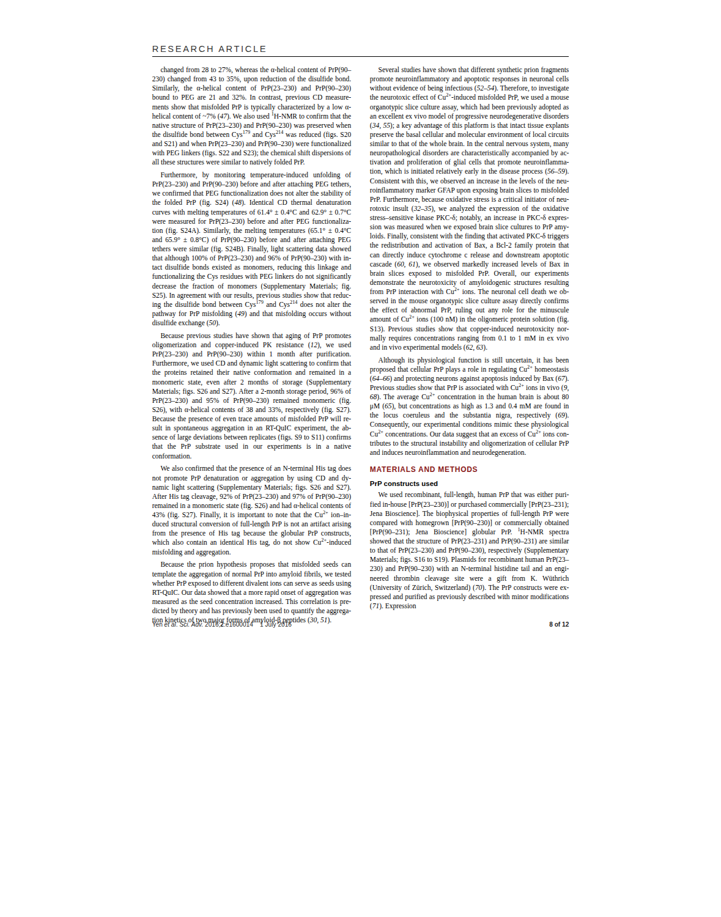RESEARCH ARTICLE
changed from 28 to 27%, whereas the α-helical content of PrP(90–230) changed from 43 to 35%, upon reduction of the disulfide bond. Similarly, the α-helical content of PrP(23–230) and PrP(90–230) bound to PEG are 21 and 32%. In contrast, previous CD measurements show that misfolded PrP is typically characterized by a low α-helical content of ~7% (47). We also used 1H-NMR to confirm that the native structure of PrP(23–230) and PrP(90–230) was preserved when the disulfide bond between Cys179 and Cys214 was reduced (figs. S20 and S21) and when PrP(23–230) and PrP(90–230) were functionalized with PEG linkers (figs. S22 and S23); the chemical shift dispersions of all these structures were similar to natively folded PrP.
Furthermore, by monitoring temperature-induced unfolding of PrP(23–230) and PrP(90–230) before and after attaching PEG tethers, we confirmed that PEG functionalization does not alter the stability of the folded PrP (fig. S24) (48). Identical CD thermal denaturation curves with melting temperatures of 61.4° ± 0.4°C and 62.9° ± 0.7°C were measured for PrP(23–230) before and after PEG functionalization (fig. S24A). Similarly, the melting temperatures (65.1° ± 0.4°C and 65.9° ± 0.8°C) of PrP(90–230) before and after attaching PEG tethers were similar (fig. S24B). Finally, light scattering data showed that although 100% of PrP(23–230) and 96% of PrP(90–230) with intact disulfide bonds existed as monomers, reducing this linkage and functionalizing the Cys residues with PEG linkers do not significantly decrease the fraction of monomers (Supplementary Materials; fig. S25). In agreement with our results, previous studies show that reducing the disulfide bond between Cys179 and Cys214 does not alter the pathway for PrP misfolding (49) and that misfolding occurs without disulfide exchange (50).
Because previous studies have shown that aging of PrP promotes oligomerization and copper-induced PK resistance (12), we used PrP(23–230) and PrP(90–230) within 1 month after purification. Furthermore, we used CD and dynamic light scattering to confirm that the proteins retained their native conformation and remained in a monomeric state, even after 2 months of storage (Supplementary Materials; figs. S26 and S27). After a 2-month storage period, 96% of PrP(23–230) and 95% of PrP(90–230) remained monomeric (fig. S26), with α-helical contents of 38 and 33%, respectively (fig. S27). Because the presence of even trace amounts of misfolded PrP will result in spontaneous aggregation in an RT-QuIC experiment, the absence of large deviations between replicates (figs. S9 to S11) confirms that the PrP substrate used in our experiments is in a native conformation.
We also confirmed that the presence of an N-terminal His tag does not promote PrP denaturation or aggregation by using CD and dynamic light scattering (Supplementary Materials; figs. S26 and S27). After His tag cleavage, 92% of PrP(23–230) and 97% of PrP(90–230) remained in a monomeric state (fig. S26) and had α-helical contents of 43% (fig. S27). Finally, it is important to note that the Cu2+ ion–induced structural conversion of full-length PrP is not an artifact arising from the presence of His tag because the globular PrP constructs, which also contain an identical His tag, do not show Cu2+-induced misfolding and aggregation.
Because the prion hypothesis proposes that misfolded seeds can template the aggregation of normal PrP into amyloid fibrils, we tested whether PrP exposed to different divalent ions can serve as seeds using RT-QuIC. Our data showed that a more rapid onset of aggregation was measured as the seed concentration increased. This correlation is predicted by theory and has previously been used to quantify the aggregation kinetics of two major forms of amyloid-β peptides (30, 51).
Several studies have shown that different synthetic prion fragments promote neuroinflammatory and apoptotic responses in neuronal cells without evidence of being infectious (52–54). Therefore, to investigate the neurotoxic effect of Cu2+-induced misfolded PrP, we used a mouse organotypic slice culture assay, which had been previously adopted as an excellent ex vivo model of progressive neurodegenerative disorders (34, 55); a key advantage of this platform is that intact tissue explants preserve the basal cellular and molecular environment of local circuits similar to that of the whole brain. In the central nervous system, many neuropathological disorders are characteristically accompanied by activation and proliferation of glial cells that promote neuroinflammation, which is initiated relatively early in the disease process (56–59). Consistent with this, we observed an increase in the levels of the neuroinflammatory marker GFAP upon exposing brain slices to misfolded PrP. Furthermore, because oxidative stress is a critical initiator of neurotoxic insult (32–35), we analyzed the expression of the oxidative stress–sensitive kinase PKC-δ; notably, an increase in PKC-δ expression was measured when we exposed brain slice cultures to PrP amyloids. Finally, consistent with the finding that activated PKC-δ triggers the redistribution and activation of Bax, a Bcl-2 family protein that can directly induce cytochrome c release and downstream apoptotic cascade (60, 61), we observed markedly increased levels of Bax in brain slices exposed to misfolded PrP. Overall, our experiments demonstrate the neurotoxicity of amyloidogenic structures resulting from PrP interaction with Cu2+ ions. The neuronal cell death we observed in the mouse organotypic slice culture assay directly confirms the effect of abnormal PrP, ruling out any role for the minuscule amount of Cu2+ ions (100 nM) in the oligomeric protein solution (fig. S13). Previous studies show that copper-induced neurotoxicity normally requires concentrations ranging from 0.1 to 1 mM in ex vivo and in vivo experimental models (62, 63).
Although its physiological function is still uncertain, it has been proposed that cellular PrP plays a role in regulating Cu2+ homeostasis (64–66) and protecting neurons against apoptosis induced by Bax (67). Previous studies show that PrP is associated with Cu2+ ions in vivo (9, 68). The average Cu2+ concentration in the human brain is about 80 μM (65), but concentrations as high as 1.3 and 0.4 mM are found in the locus coeruleus and the substantia nigra, respectively (69). Consequently, our experimental conditions mimic these physiological Cu2+ concentrations. Our data suggest that an excess of Cu2+ ions contributes to the structural instability and oligomerization of cellular PrP and induces neuroinflammation and neurodegeneration.
MATERIALS AND METHODS
PrP constructs used
We used recombinant, full-length, human PrP that was either purified in-house [PrP(23–230)] or purchased commercially [PrP(23–231); Jena Bioscience]. The biophysical properties of full-length PrP were compared with homegrown [PrP(90–230)] or commercially obtained [PrP(90–231); Jena Bioscience] globular PrP. 1H-NMR spectra showed that the structure of PrP(23–231) and PrP(90–231) are similar to that of PrP(23–230) and PrP(90–230), respectively (Supplementary Materials; figs. S16 to S19). Plasmids for recombinant human PrP(23–230) and PrP(90–230) with an N-terminal histidine tail and an engineered thrombin cleavage site were a gift from K. Wüthrich (University of Zürich, Switzerland) (70). The PrP constructs were expressed and purified as previously described with minor modifications (71). Expression
Yen et al. Sci. Adv. 2016;2:e1600014 1 July 2016
8 of 12